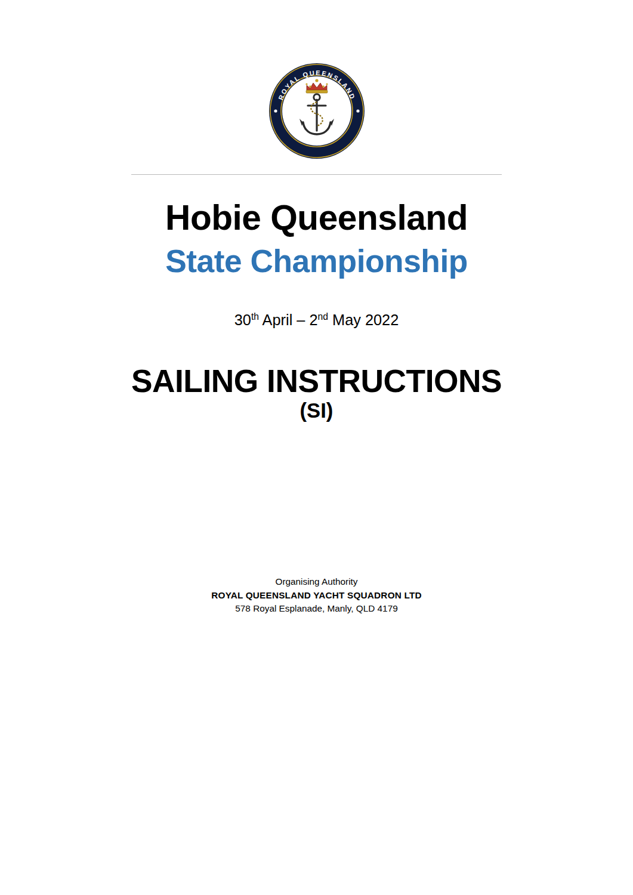ROYAL QUEENSLAND YACHT SQUADRON
Hobie Queensland
State Championship
30th April – 2nd May 2022
SAILING INSTRUCTIONS
(SI)
Organising Authority
ROYAL QUEENSLAND YACHT SQUADRON LTD
578 Royal Esplanade, Manly, QLD 4179